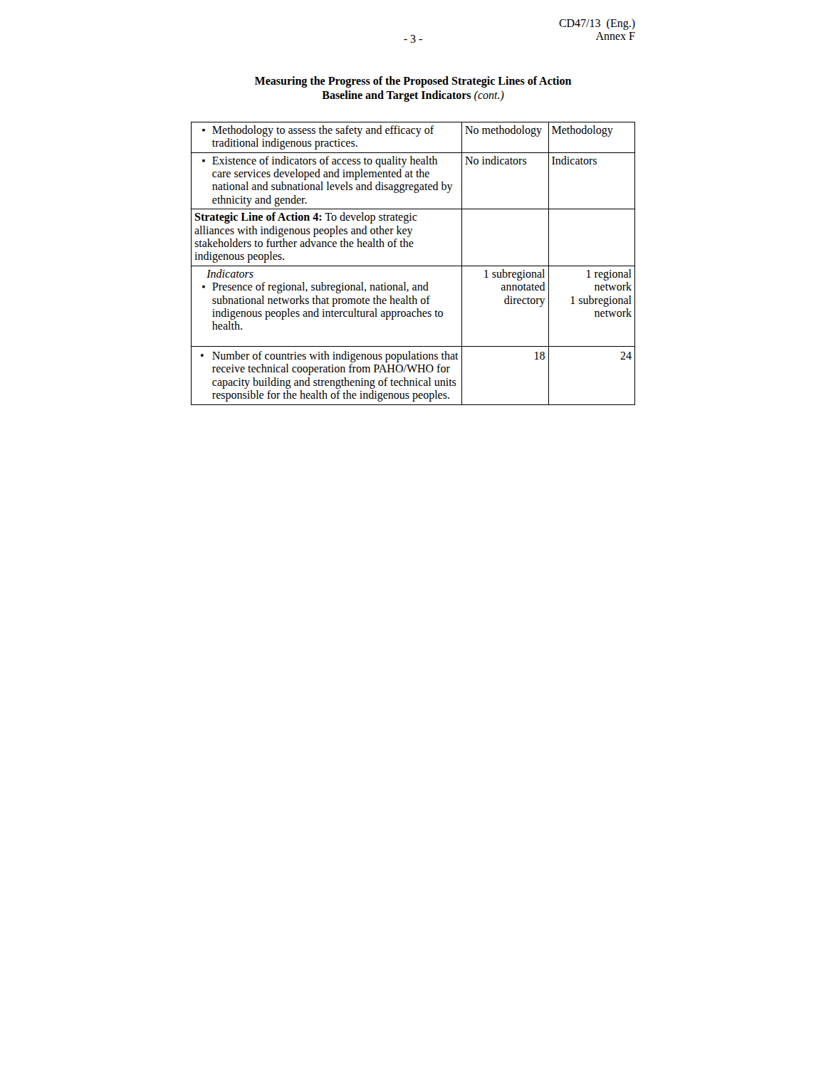CD47/13 (Eng.)
Annex F
- 3 -
Measuring the Progress of the Proposed Strategic Lines of Action
Baseline and Target Indicators (cont.)
| Methodology to assess the safety and efficacy of traditional indigenous practices. | No methodology | Methodology |
| Existence of indicators of access to quality health care services developed and implemented at the national and subnational levels and disaggregated by ethnicity and gender. | No indicators | Indicators |
| Strategic Line of Action 4: To develop strategic alliances with indigenous peoples and other key stakeholders to further advance the health of the indigenous peoples. | | |
| Indicators Presence of regional, subregional, national, and subnational networks that promote the health of indigenous peoples and intercultural approaches to health. | 1 subregional annotated directory | 1 regional network 1 subregional network |
| Number of countries with indigenous populations that receive technical cooperation from PAHO/WHO for capacity building and strengthening of technical units responsible for the health of the indigenous peoples. | 18 | 24 |